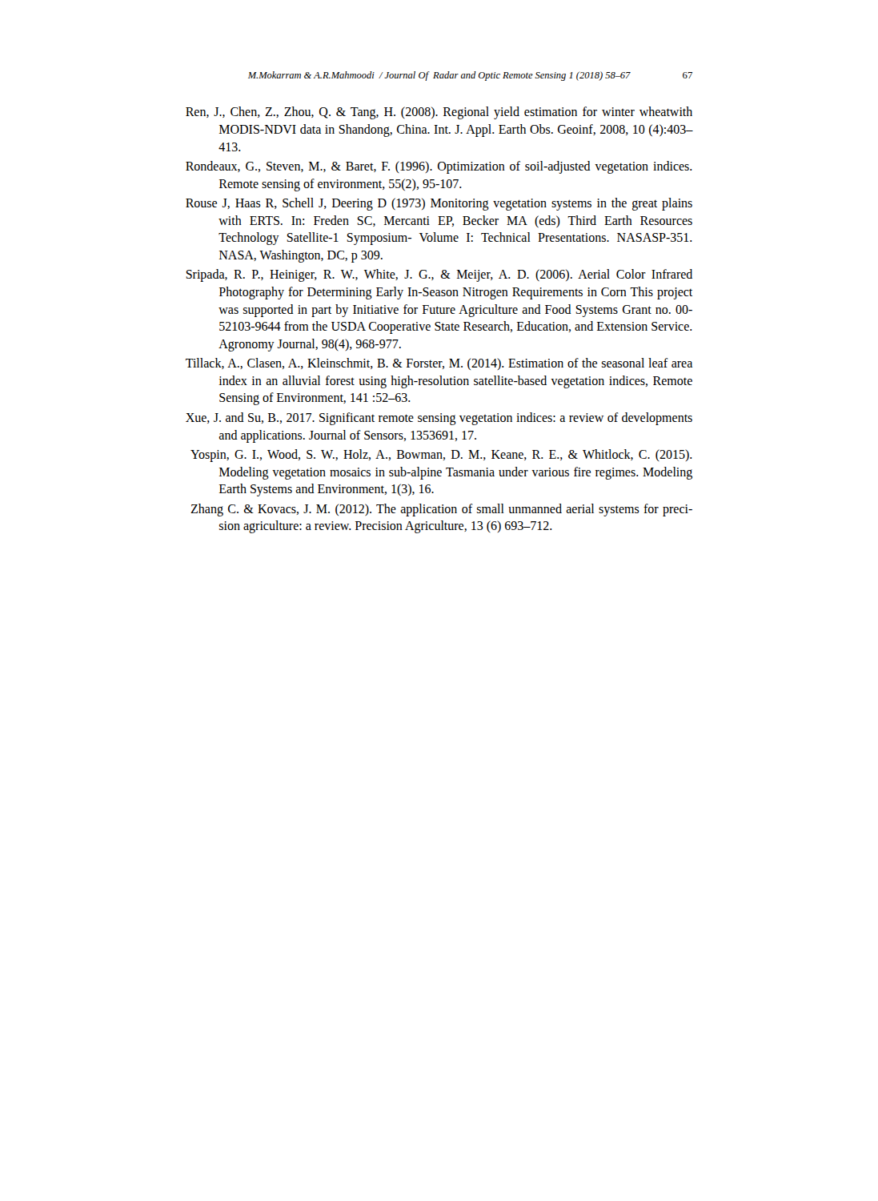M.Mokarram & A.R.Mahmoodi / Journal Of Radar and Optic Remote Sensing 1 (2018) 58–67 67
Ren, J., Chen, Z., Zhou, Q. & Tang, H. (2008). Regional yield estimation for winter wheatwith MODIS-NDVI data in Shandong, China. Int. J. Appl. Earth Obs. Geoinf, 2008, 10 (4):403–413.
Rondeaux, G., Steven, M., & Baret, F. (1996). Optimization of soil-adjusted vegetation indices. Remote sensing of environment, 55(2), 95-107.
Rouse J, Haas R, Schell J, Deering D (1973) Monitoring vegetation systems in the great plains with ERTS. In: Freden SC, Mercanti EP, Becker MA (eds) Third Earth Resources Technology Satellite-1 Symposium- Volume I: Technical Presentations. NASASP-351. NASA, Washington, DC, p 309.
Sripada, R. P., Heiniger, R. W., White, J. G., & Meijer, A. D. (2006). Aerial Color Infrared Photography for Determining Early In-Season Nitrogen Requirements in Corn This project was supported in part by Initiative for Future Agriculture and Food Systems Grant no. 00-52103-9644 from the USDA Cooperative State Research, Education, and Extension Service. Agronomy Journal, 98(4), 968-977.
Tillack, A., Clasen, A., Kleinschmit, B. & Forster, M. (2014). Estimation of the seasonal leaf area index in an alluvial forest using high-resolution satellite-based vegetation indices, Remote Sensing of Environment, 141 :52–63.
Xue, J. and Su, B., 2017. Significant remote sensing vegetation indices: a review of developments and applications. Journal of Sensors, 1353691, 17.
Yospin, G. I., Wood, S. W., Holz, A., Bowman, D. M., Keane, R. E., & Whitlock, C. (2015). Modeling vegetation mosaics in sub-alpine Tasmania under various fire regimes. Modeling Earth Systems and Environment, 1(3), 16.
Zhang C. & Kovacs, J. M. (2012). The application of small unmanned aerial systems for precision agriculture: a review. Precision Agriculture, 13 (6) 693–712.